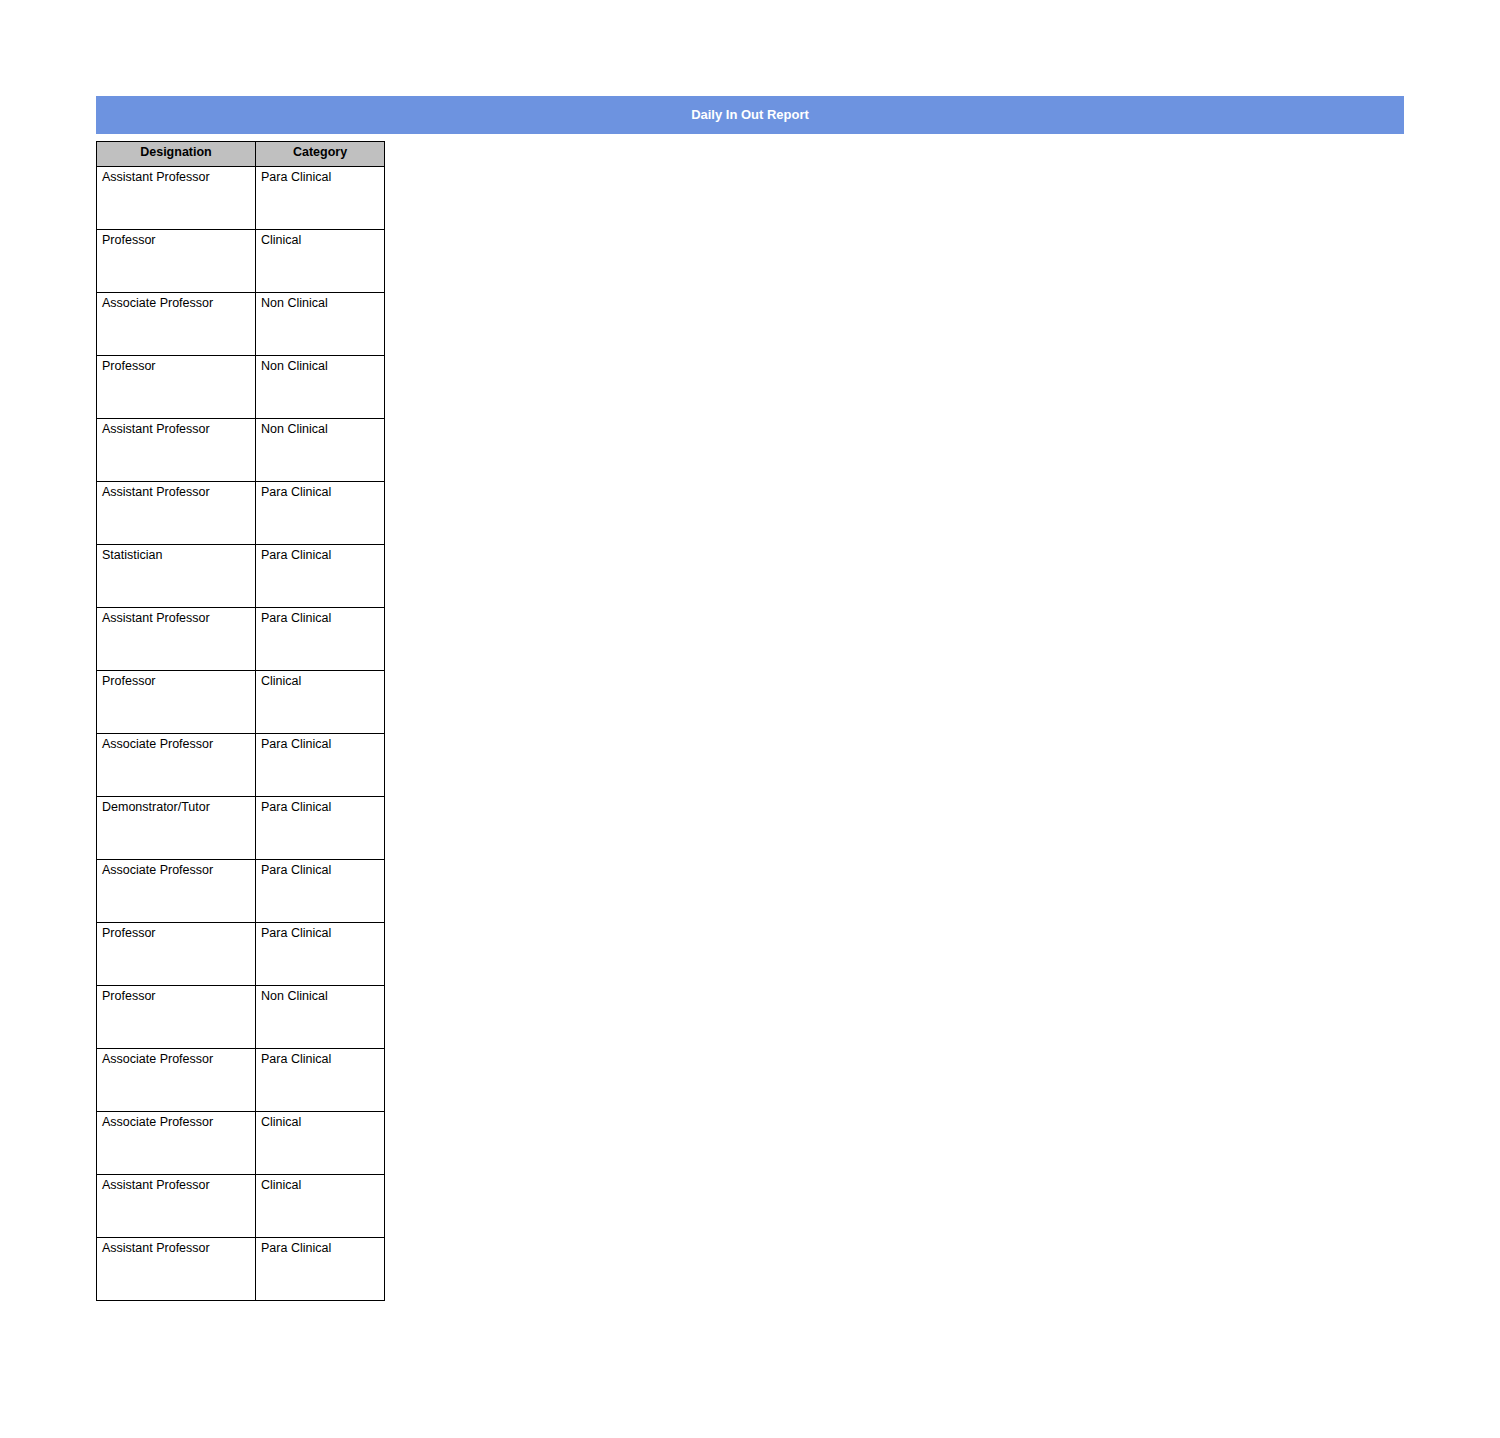Daily In Out Report
| Designation | Category |
| --- | --- |
| Assistant Professor | Para Clinical |
| Professor | Clinical |
| Associate Professor | Non Clinical |
| Professor | Non Clinical |
| Assistant Professor | Non Clinical |
| Assistant Professor | Para Clinical |
| Statistician | Para Clinical |
| Assistant Professor | Para Clinical |
| Professor | Clinical |
| Associate Professor | Para Clinical |
| Demonstrator/Tutor | Para Clinical |
| Associate Professor | Para Clinical |
| Professor | Para Clinical |
| Professor | Non Clinical |
| Associate Professor | Para Clinical |
| Associate Professor | Clinical |
| Assistant Professor | Clinical |
| Assistant Professor | Para Clinical |